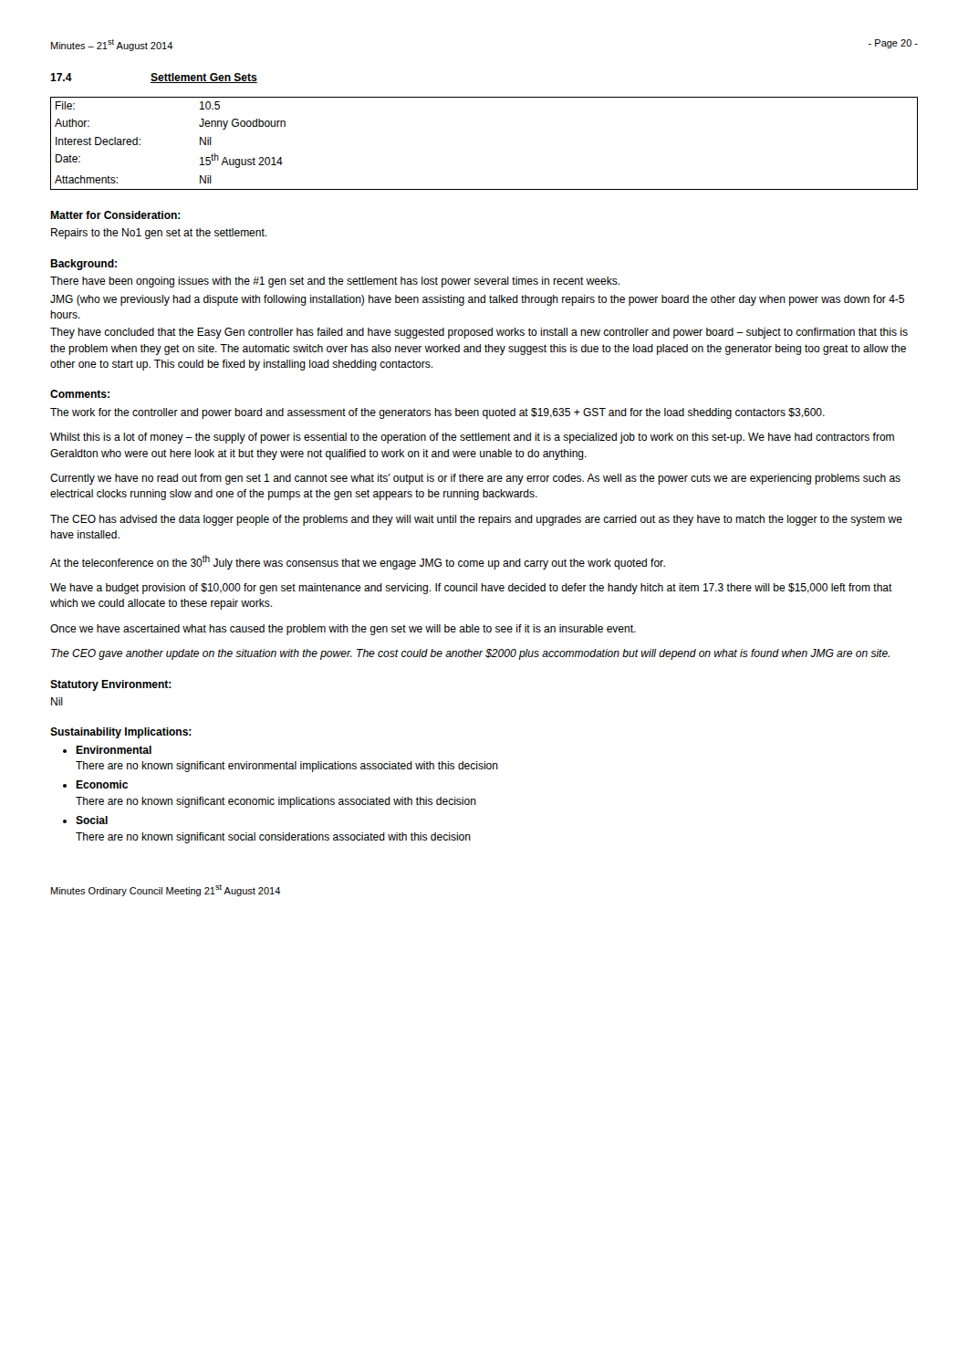Minutes – 21st August 2014 - Page 20 -
17.4 Settlement Gen Sets
| File: | 10.5 |
| Author: | Jenny Goodbourn |
| Interest Declared: | Nil |
| Date: | 15 th August 2014 |
| Attachments: | Nil |
Matter for Consideration:
Repairs to the No1 gen set at the settlement.
Background:
There have been ongoing issues with the #1 gen set and the settlement has lost power several times in recent weeks.
JMG (who we previously had a dispute with following installation) have been assisting and talked through repairs to the power board the other day when power was down for 4-5 hours.
They have concluded that the Easy Gen controller has failed and have suggested proposed works to install a new controller and power board – subject to confirmation that this is the problem when they get on site. The automatic switch over has also never worked and they suggest this is due to the load placed on the generator being too great to allow the other one to start up. This could be fixed by installing load shedding contactors.
Comments:
The work for the controller and power board and assessment of the generators has been quoted at $19,635 + GST and for the load shedding contactors $3,600.
Whilst this is a lot of money – the supply of power is essential to the operation of the settlement and it is a specialized job to work on this set-up. We have had contractors from Geraldton who were out here look at it but they were not qualified to work on it and were unable to do anything.
Currently we have no read out from gen set 1 and cannot see what its' output is or if there are any error codes. As well as the power cuts we are experiencing problems such as electrical clocks running slow and one of the pumps at the gen set appears to be running backwards.
The CEO has advised the data logger people of the problems and they will wait until the repairs and upgrades are carried out as they have to match the logger to the system we have installed.
At the teleconference on the 30th July there was consensus that we engage JMG to come up and carry out the work quoted for.
We have a budget provision of $10,000 for gen set maintenance and servicing. If council have decided to defer the handy hitch at item 17.3 there will be $15,000 left from that which we could allocate to these repair works.
Once we have ascertained what has caused the problem with the gen set we will be able to see if it is an insurable event.
The CEO gave another update on the situation with the power. The cost could be another $2000 plus accommodation but will depend on what is found when JMG are on site.
Statutory Environment:
Nil
Sustainability Implications:
Environmental
There are no known significant environmental implications associated with this decision
Economic
There are no known significant economic implications associated with this decision
Social
There are no known significant social considerations associated with this decision
Minutes Ordinary Council Meeting 21st August 2014